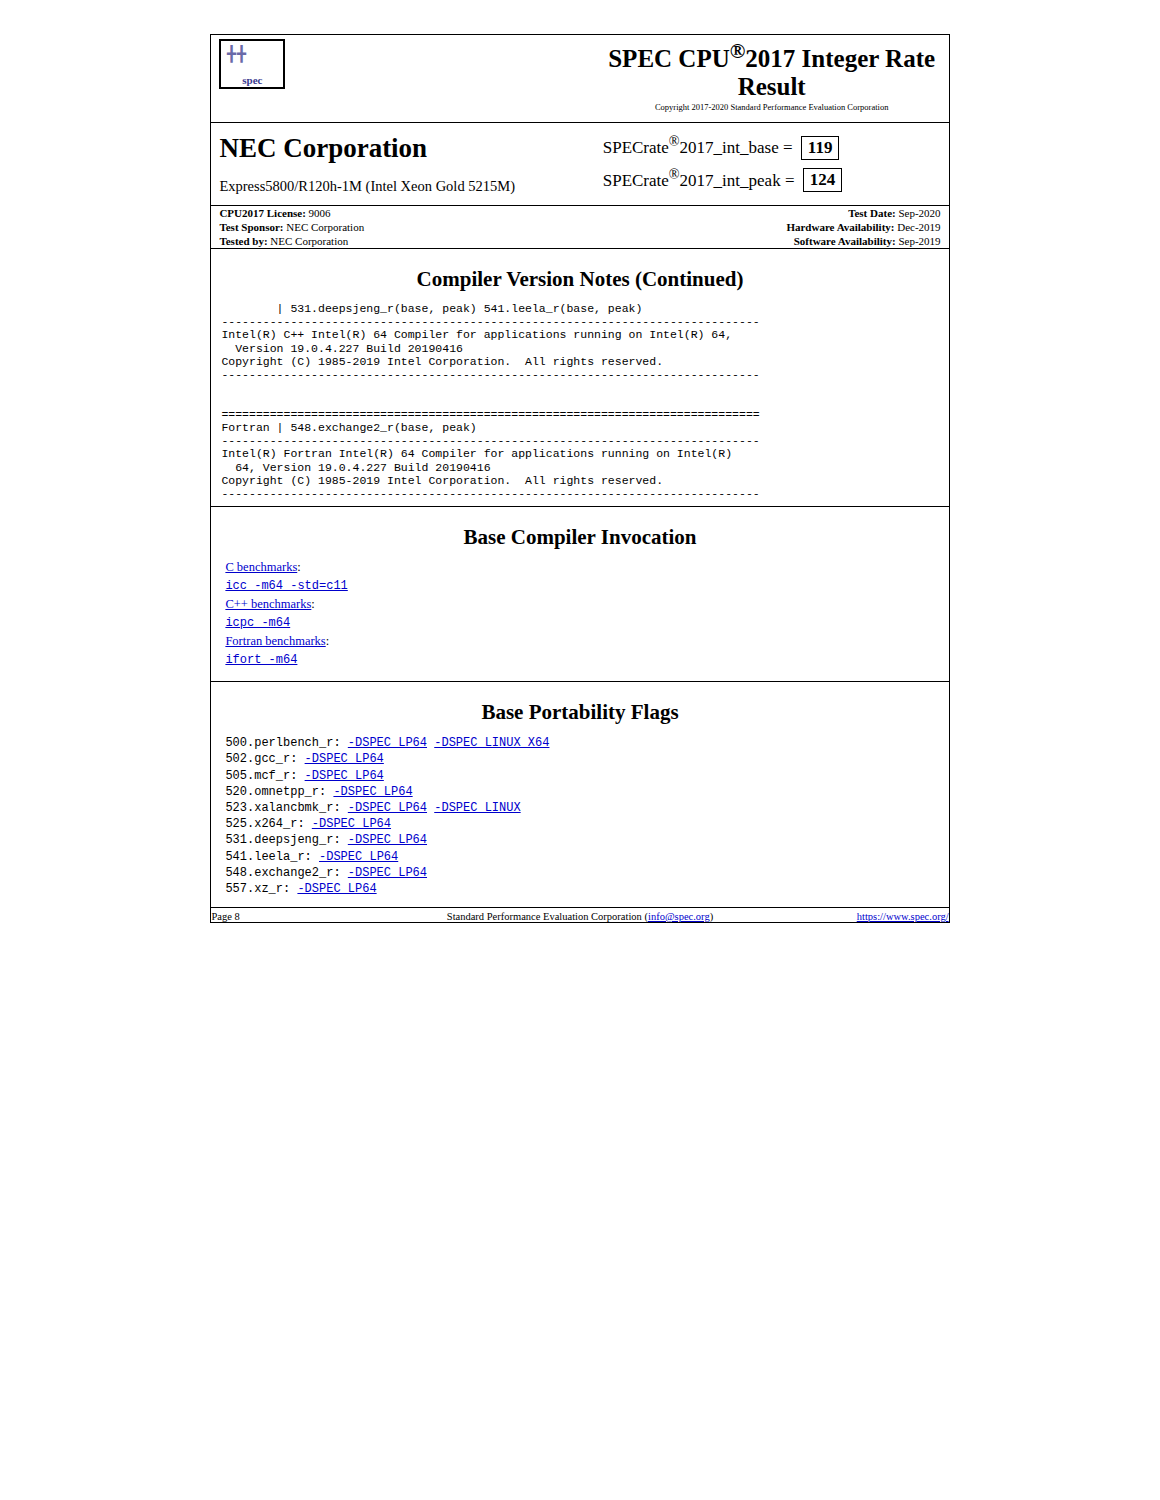╋╋
spec
SPEC CPU®2017 Integer Rate Result
Copyright 2017-2020 Standard Performance Evaluation Corporation
NEC Corporation
Express5800/R120h-1M (Intel Xeon Gold 5215M)
SPECrate®2017_int_base = 119
SPECrate®2017_int_peak = 124
| CPU2017 License: 9006 | Test Date: Sep-2020 |
| Test Sponsor: NEC Corporation | Hardware Availability: Dec-2019 |
| Tested by: NEC Corporation | Software Availability: Sep-2019 |
Compiler Version Notes (Continued)
| 531.deepsjeng_r(base, peak) 541.leela_r(base, peak) ------------------------------------------------------------------------------ Intel(R) C++ Intel(R) 64 Compiler for applications running on Intel(R) 64, Version 19.0.4.227 Build 20190416 Copyright (C) 1985-2019 Intel Corporation. All rights reserved. ------------------------------------------------------------------------------ ============================================================================== Fortran | 548.exchange2_r(base, peak) ------------------------------------------------------------------------------ Intel(R) Fortran Intel(R) 64 Compiler for applications running on Intel(R) 64, Version 19.0.4.227 Build 20190416 Copyright (C) 1985-2019 Intel Corporation. All rights reserved. ------------------------------------------------------------------------------
Base Compiler Invocation
C benchmarks:
icc -m64 -std=c11
C++ benchmarks:
icpc -m64
Fortran benchmarks:
ifort -m64
Base Portability Flags
500.perlbench_r: -DSPEC_LP64 -DSPEC_LINUX_X64
502.gcc_r: -DSPEC_LP64
505.mcf_r: -DSPEC_LP64
520.omnetpp_r: -DSPEC_LP64
523.xalancbmk_r: -DSPEC_LP64 -DSPEC_LINUX
525.x264_r: -DSPEC_LP64
531.deepsjeng_r: -DSPEC_LP64
541.leela_r: -DSPEC_LP64
548.exchange2_r: -DSPEC_LP64
557.xz_r: -DSPEC_LP64
Page 8
Standard Performance Evaluation Corporation (info@spec.org)
https://www.spec.org/